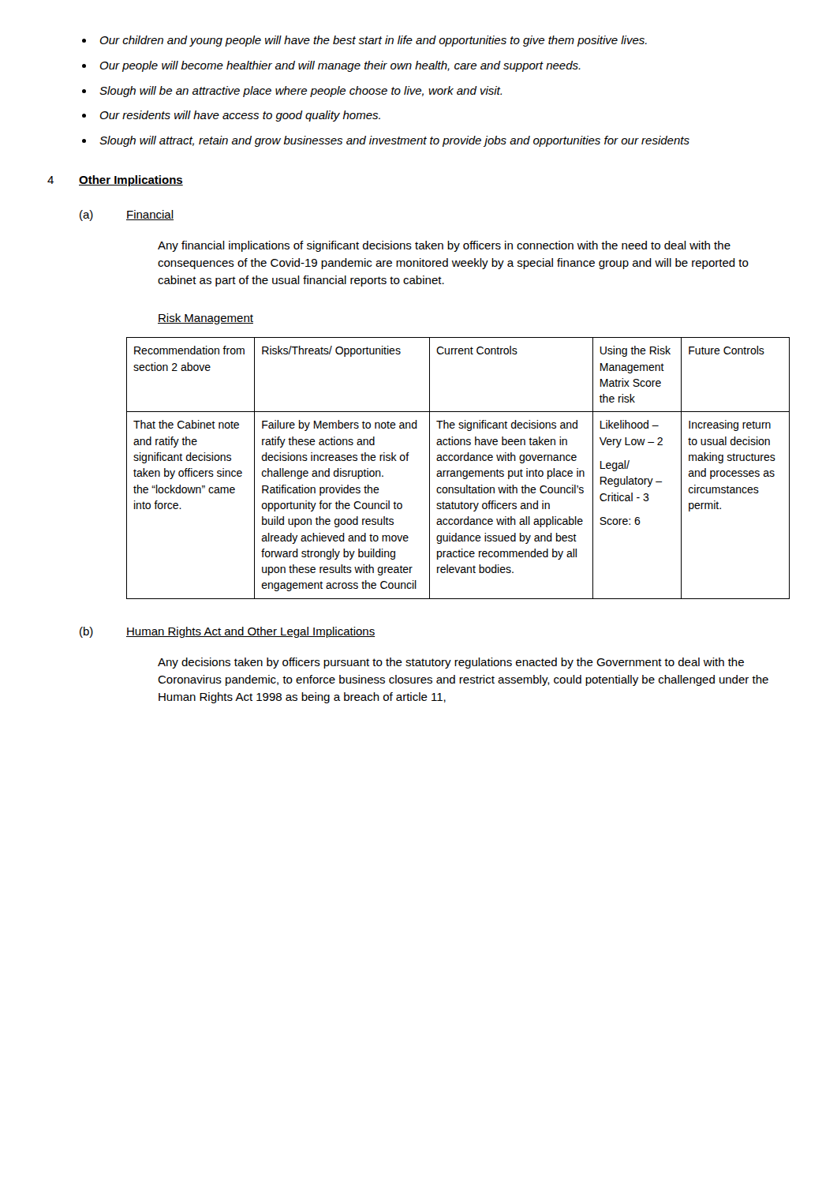Our children and young people will have the best start in life and opportunities to give them positive lives.
Our people will become healthier and will manage their own health, care and support needs.
Slough will be an attractive place where people choose to live, work and visit.
Our residents will have access to good quality homes.
Slough will attract, retain and grow businesses and investment to provide jobs and opportunities for our residents
4 Other Implications
(a) Financial
Any financial implications of significant decisions taken by officers in connection with the need to deal with the consequences of the Covid-19 pandemic are monitored weekly by a special finance group and will be reported to cabinet as part of the usual financial reports to cabinet.
Risk Management
| Recommendation from section 2 above | Risks/Threats/ Opportunities | Current Controls | Using the Risk Management Matrix Score the risk | Future Controls |
| --- | --- | --- | --- | --- |
| That the Cabinet note and ratify the significant decisions taken by officers since the “lockdown” came into force. | Failure by Members to note and ratify these actions and decisions increases the risk of challenge and disruption. Ratification provides the opportunity for the Council to build upon the good results already achieved and to move forward strongly by building upon these results with greater engagement across the Council | The significant decisions and actions have been taken in accordance with governance arrangements put into place in consultation with the Council’s statutory officers and in accordance with all applicable guidance issued by and best practice recommended by all relevant bodies. | Likelihood – Very Low – 2 Legal/ Regulatory – Critical - 3 Score: 6 | Increasing return to usual decision making structures and processes as circumstances permit. |
(b) Human Rights Act and Other Legal Implications
Any decisions taken by officers pursuant to the statutory regulations enacted by the Government to deal with the Coronavirus pandemic, to enforce business closures and restrict assembly, could potentially be challenged under the Human Rights Act 1998 as being a breach of article 11,